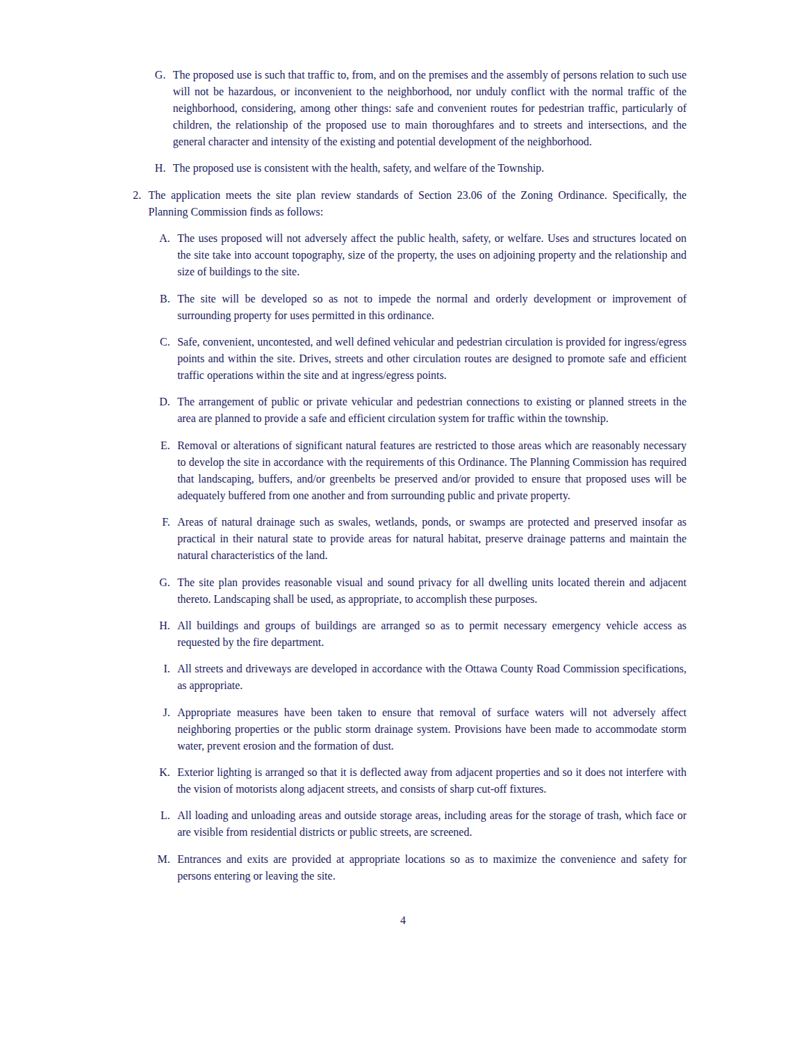The proposed use is such that traffic to, from, and on the premises and the assembly of persons relation to such use will not be hazardous, or inconvenient to the neighborhood, nor unduly conflict with the normal traffic of the neighborhood, considering, among other things: safe and convenient routes for pedestrian traffic, particularly of children, the relationship of the proposed use to main thoroughfares and to streets and intersections, and the general character and intensity of the existing and potential development of the neighborhood.
The proposed use is consistent with the health, safety, and welfare of the Township.
The application meets the site plan review standards of Section 23.06 of the Zoning Ordinance. Specifically, the Planning Commission finds as follows:
The uses proposed will not adversely affect the public health, safety, or welfare. Uses and structures located on the site take into account topography, size of the property, the uses on adjoining property and the relationship and size of buildings to the site.
The site will be developed so as not to impede the normal and orderly development or improvement of surrounding property for uses permitted in this ordinance.
Safe, convenient, uncontested, and well defined vehicular and pedestrian circulation is provided for ingress/egress points and within the site. Drives, streets and other circulation routes are designed to promote safe and efficient traffic operations within the site and at ingress/egress points.
The arrangement of public or private vehicular and pedestrian connections to existing or planned streets in the area are planned to provide a safe and efficient circulation system for traffic within the township.
Removal or alterations of significant natural features are restricted to those areas which are reasonably necessary to develop the site in accordance with the requirements of this Ordinance. The Planning Commission has required that landscaping, buffers, and/or greenbelts be preserved and/or provided to ensure that proposed uses will be adequately buffered from one another and from surrounding public and private property.
Areas of natural drainage such as swales, wetlands, ponds, or swamps are protected and preserved insofar as practical in their natural state to provide areas for natural habitat, preserve drainage patterns and maintain the natural characteristics of the land.
The site plan provides reasonable visual and sound privacy for all dwelling units located therein and adjacent thereto. Landscaping shall be used, as appropriate, to accomplish these purposes.
All buildings and groups of buildings are arranged so as to permit necessary emergency vehicle access as requested by the fire department.
All streets and driveways are developed in accordance with the Ottawa County Road Commission specifications, as appropriate.
Appropriate measures have been taken to ensure that removal of surface waters will not adversely affect neighboring properties or the public storm drainage system. Provisions have been made to accommodate storm water, prevent erosion and the formation of dust.
Exterior lighting is arranged so that it is deflected away from adjacent properties and so it does not interfere with the vision of motorists along adjacent streets, and consists of sharp cut-off fixtures.
All loading and unloading areas and outside storage areas, including areas for the storage of trash, which face or are visible from residential districts or public streets, are screened.
Entrances and exits are provided at appropriate locations so as to maximize the convenience and safety for persons entering or leaving the site.
4